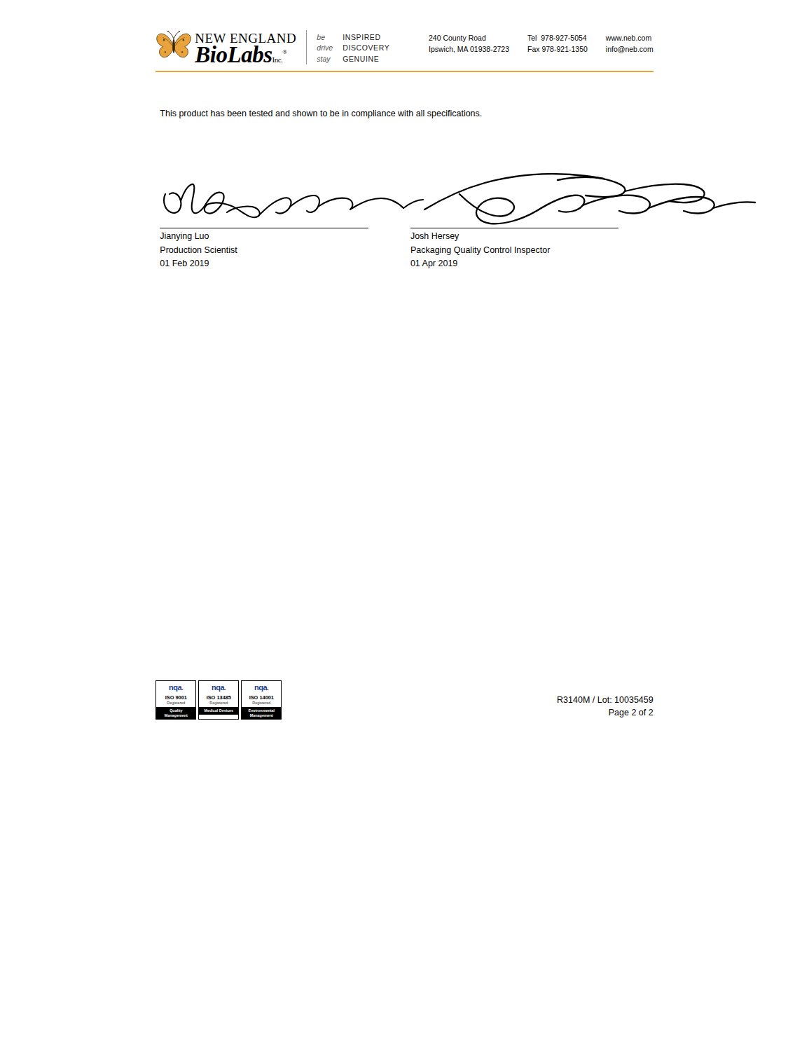NEW ENGLAND BioLabsInc.®
be INSPIRED
drive DISCOVERY
stay GENUINE
240 County Road
Ipswich, MA 01938-2723
Tel 978-927-5054
Fax 978-921-1350
www.neb.com
info@neb.com
This product has been tested and shown to be in compliance with all specifications.
Jianying Luo
Production Scientist
01 Feb 2019
Josh Hersey
Packaging Quality Control Inspector
01 Apr 2019
nqa.
ISO 9001
Registered
Quality
Management
nqa.
ISO 13485
Registered
Medical Devices
nqa.
ISO 14001
Registered
Environmental
Management
R3140M / Lot: 10035459
Page 2 of 2